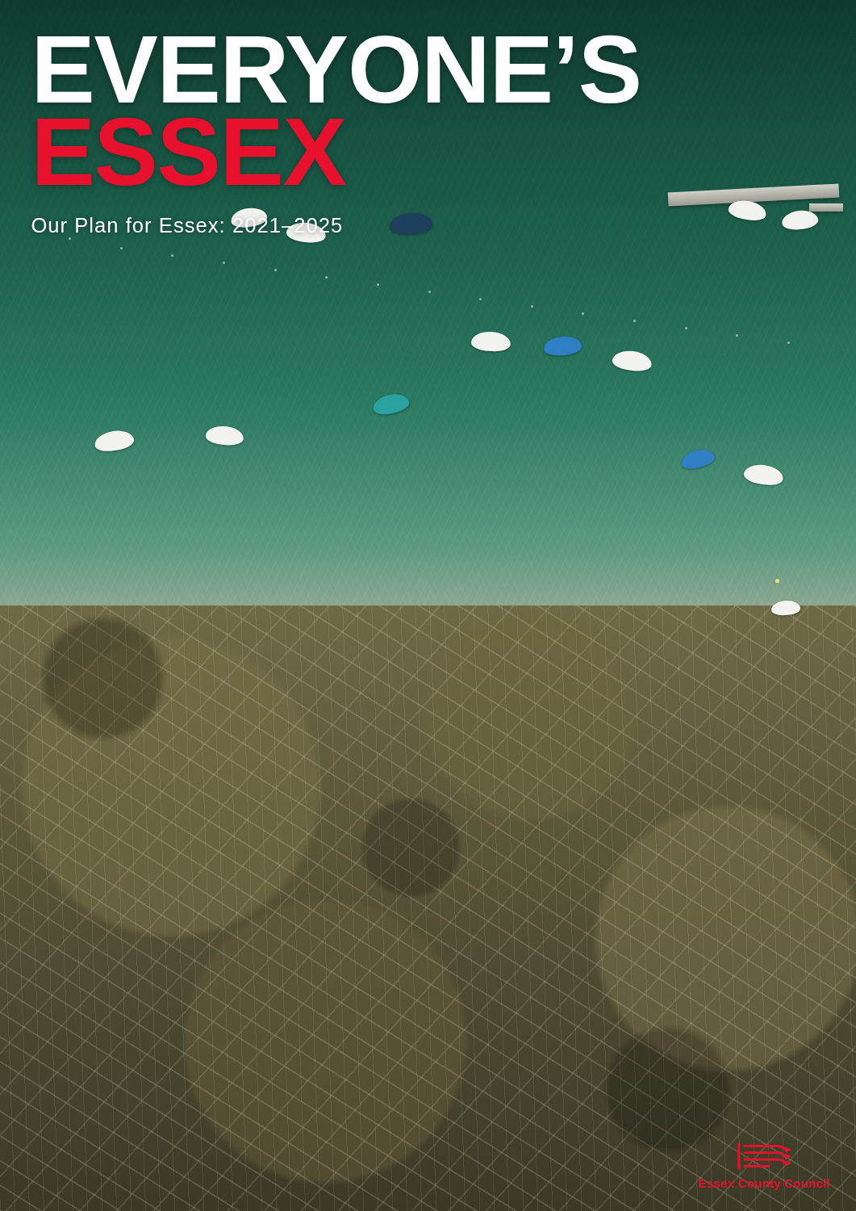Everyone’s Essex
Our Plan for Essex: 2021–2025
Essex County Council